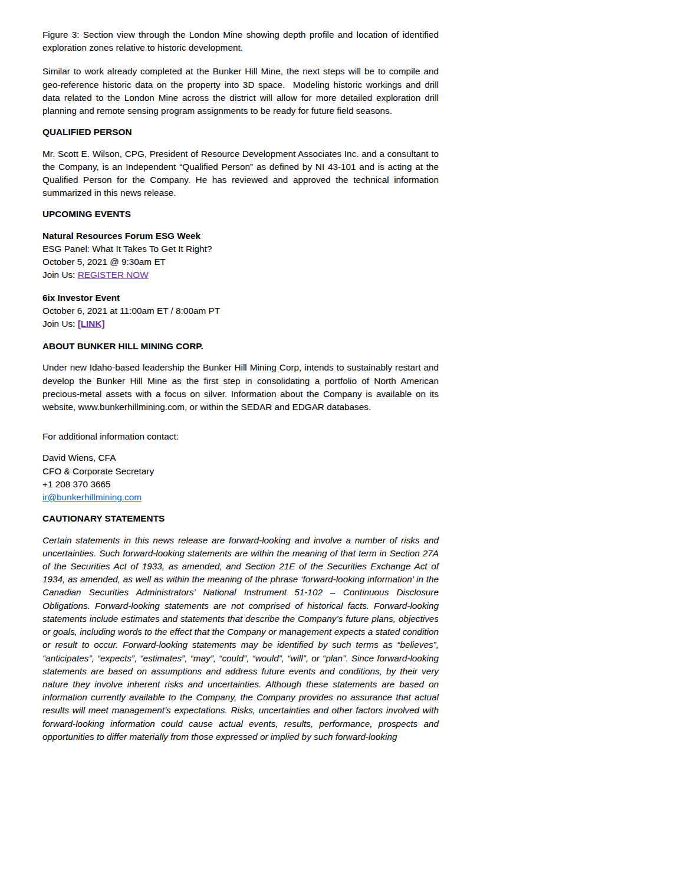Figure 3: Section view through the London Mine showing depth profile and location of identified exploration zones relative to historic development.
Similar to work already completed at the Bunker Hill Mine, the next steps will be to compile and geo-reference historic data on the property into 3D space. Modeling historic workings and drill data related to the London Mine across the district will allow for more detailed exploration drill planning and remote sensing program assignments to be ready for future field seasons.
Qualified Person
Mr. Scott E. Wilson, CPG, President of Resource Development Associates Inc. and a consultant to the Company, is an Independent “Qualified Person” as defined by NI 43-101 and is acting at the Qualified Person for the Company. He has reviewed and approved the technical information summarized in this news release.
Upcoming Events
Natural Resources Forum ESG Week
ESG Panel: What It Takes To Get It Right?
October 5, 2021 @ 9:30am ET
Join Us: REGISTER NOW
6ix Investor Event
October 6, 2021 at 11:00am ET / 8:00am PT
Join Us: [LINK]
About Bunker Hill Mining Corp.
Under new Idaho-based leadership the Bunker Hill Mining Corp, intends to sustainably restart and develop the Bunker Hill Mine as the first step in consolidating a portfolio of North American precious-metal assets with a focus on silver. Information about the Company is available on its website, www.bunkerhillmining.com, or within the SEDAR and EDGAR databases.
For additional information contact:
David Wiens, CFA
CFO & Corporate Secretary
+1 208 370 3665
ir@bunkerhillmining.com
Cautionary Statements
Certain statements in this news release are forward-looking and involve a number of risks and uncertainties. Such forward-looking statements are within the meaning of that term in Section 27A of the Securities Act of 1933, as amended, and Section 21E of the Securities Exchange Act of 1934, as amended, as well as within the meaning of the phrase ‘forward-looking information’ in the Canadian Securities Administrators’ National Instrument 51-102 – Continuous Disclosure Obligations. Forward-looking statements are not comprised of historical facts. Forward-looking statements include estimates and statements that describe the Company’s future plans, objectives or goals, including words to the effect that the Company or management expects a stated condition or result to occur. Forward-looking statements may be identified by such terms as “believes”, “anticipates”, “expects”, “estimates”, “may”, “could”, “would”, “will”, or “plan”. Since forward-looking statements are based on assumptions and address future events and conditions, by their very nature they involve inherent risks and uncertainties. Although these statements are based on information currently available to the Company, the Company provides no assurance that actual results will meet management’s expectations. Risks, uncertainties and other factors involved with forward-looking information could cause actual events, results, performance, prospects and opportunities to differ materially from those expressed or implied by such forward-looking